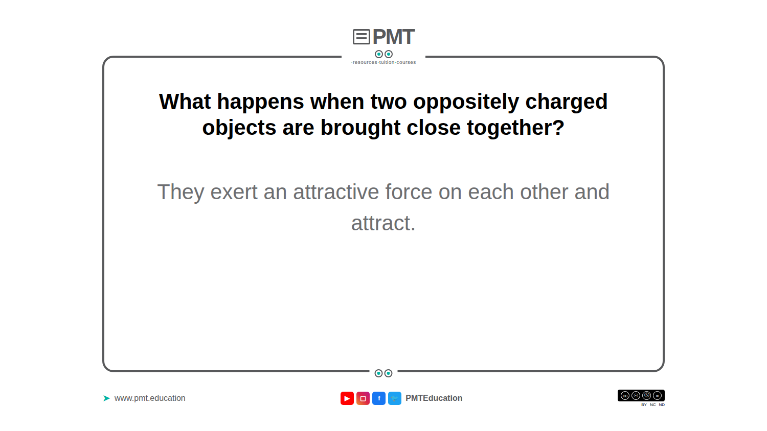PMT
·resources·tuition·courses
What happens when two oppositely charged objects are brought close together?
They exert an attractive force on each other and attract.
➤ www.pmt.education
▶ ▢ f 🐦
PMTEducation
cc ☉ Ⓢ =
BY NC ND